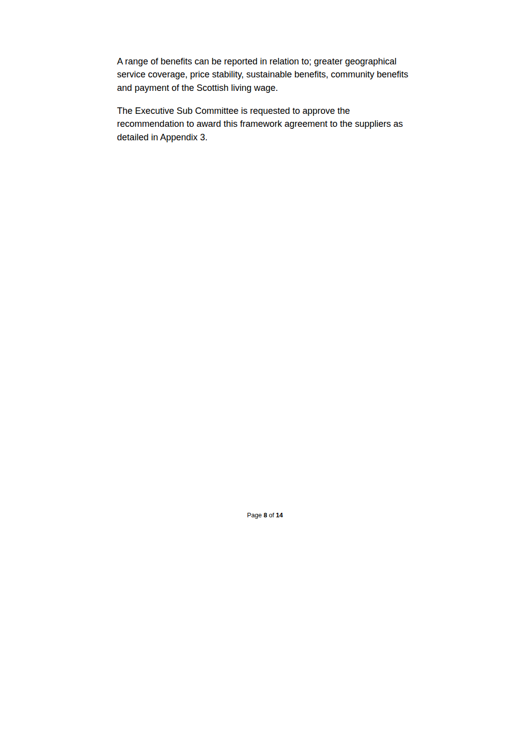A range of benefits can be reported in relation to; greater geographical service coverage, price stability, sustainable benefits, community benefits and payment of the Scottish living wage.
The Executive Sub Committee is requested to approve the recommendation to award this framework agreement to the suppliers as detailed in Appendix 3.
Page 8 of 14